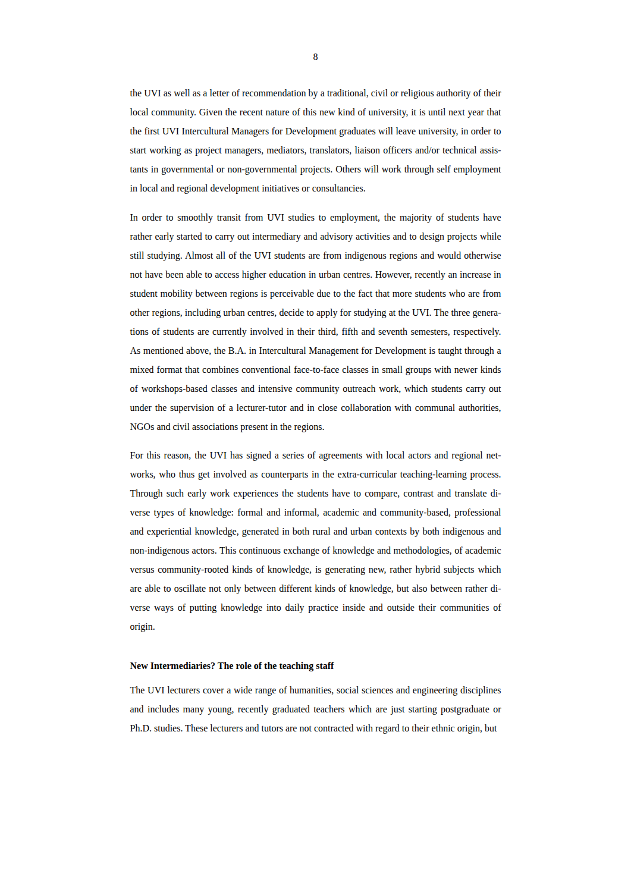8
the UVI as well as a letter of recommendation by a traditional, civil or religious authority of their local community. Given the recent nature of this new kind of university, it is until next year that the first UVI Intercultural Managers for Development graduates will leave university, in order to start working as project managers, mediators, translators, liaison officers and/or technical assistants in governmental or non-governmental projects. Others will work through self employment in local and regional development initiatives or consultancies.
In order to smoothly transit from UVI studies to employment, the majority of students have rather early started to carry out intermediary and advisory activities and to design projects while still studying. Almost all of the UVI students are from indigenous regions and would otherwise not have been able to access higher education in urban centres. However, recently an increase in student mobility between regions is perceivable due to the fact that more students who are from other regions, including urban centres, decide to apply for studying at the UVI. The three generations of students are currently involved in their third, fifth and seventh semesters, respectively. As mentioned above, the B.A. in Intercultural Management for Development is taught through a mixed format that combines conventional face-to-face classes in small groups with newer kinds of workshops-based classes and intensive community outreach work, which students carry out under the supervision of a lecturer-tutor and in close collaboration with communal authorities, NGOs and civil associations present in the regions.
For this reason, the UVI has signed a series of agreements with local actors and regional networks, who thus get involved as counterparts in the extra-curricular teaching-learning process. Through such early work experiences the students have to compare, contrast and translate diverse types of knowledge: formal and informal, academic and community-based, professional and experiential knowledge, generated in both rural and urban contexts by both indigenous and non-indigenous actors. This continuous exchange of knowledge and methodologies, of academic versus community-rooted kinds of knowledge, is generating new, rather hybrid subjects which are able to oscillate not only between different kinds of knowledge, but also between rather diverse ways of putting knowledge into daily practice inside and outside their communities of origin.
New Intermediaries? The role of the teaching staff
The UVI lecturers cover a wide range of humanities, social sciences and engineering disciplines and includes many young, recently graduated teachers which are just starting postgraduate or Ph.D. studies. These lecturers and tutors are not contracted with regard to their ethnic origin, but